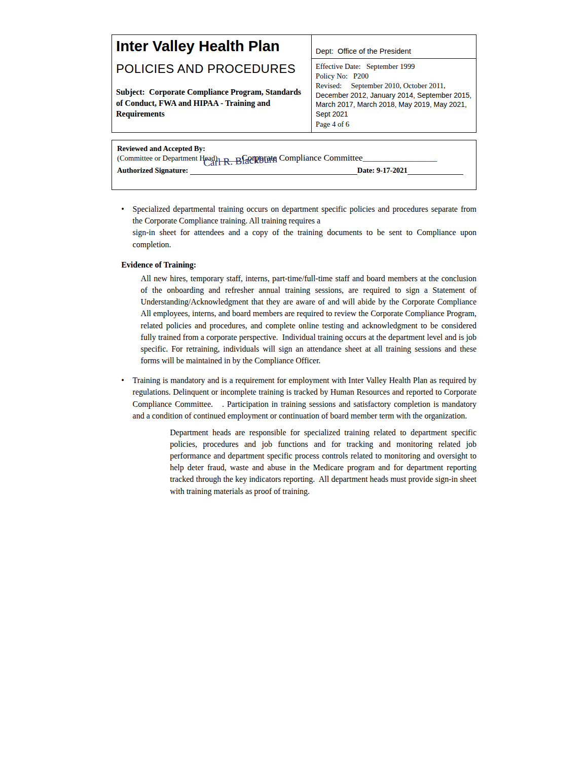| Inter Valley Health Plan | Dept: Office of the President |
| POLICIES AND PROCEDURES | Effective Date: September 1999 Policy No: P200 Revised: September 2010, October 2011, December 2012, January 2014, September 2015, March 2017, March 2018, May 2019, May 2021, Sept 2021 Page 4 of 6 |
| Subject: Corporate Compliance Program, Standards of Conduct, FWA and HIPAA - Training and Requirements |
Reviewed and Accepted By:
(Committee or Department Head) ______Corporate Compliance Committee____________________
Authorized Signature: Carl R. Blackburn Date: 9-17-2021
Specialized departmental training occurs on department specific policies and procedures separate from the Corporate Compliance training. All training requires a
sign-in sheet for attendees and a copy of the training documents to be sent to Compliance upon completion.
Evidence of Training:
All new hires, temporary staff, interns, part-time/full-time staff and board members at the conclusion of the onboarding and refresher annual training sessions, are required to sign a Statement of Understanding/Acknowledgment that they are aware of and will abide by the Corporate Compliance All employees, interns, and board members are required to review the Corporate Compliance Program, related policies and procedures, and complete online testing and acknowledgment to be considered fully trained from a corporate perspective. Individual training occurs at the department level and is job specific. For retraining, individuals will sign an attendance sheet at all training sessions and these forms will be maintained in by the Compliance Officer.
Training is mandatory and is a requirement for employment with Inter Valley Health Plan as required by regulations. Delinquent or incomplete training is tracked by Human Resources and reported to Corporate Compliance Committee. . Participation in training sessions and satisfactory completion is mandatory and a condition of continued employment or continuation of board member term with the organization.
Department heads are responsible for specialized training related to department specific policies, procedures and job functions and for tracking and monitoring related job performance and department specific process controls related to monitoring and oversight to help deter fraud, waste and abuse in the Medicare program and for department reporting tracked through the key indicators reporting. All department heads must provide sign-in sheet with training materials as proof of training.